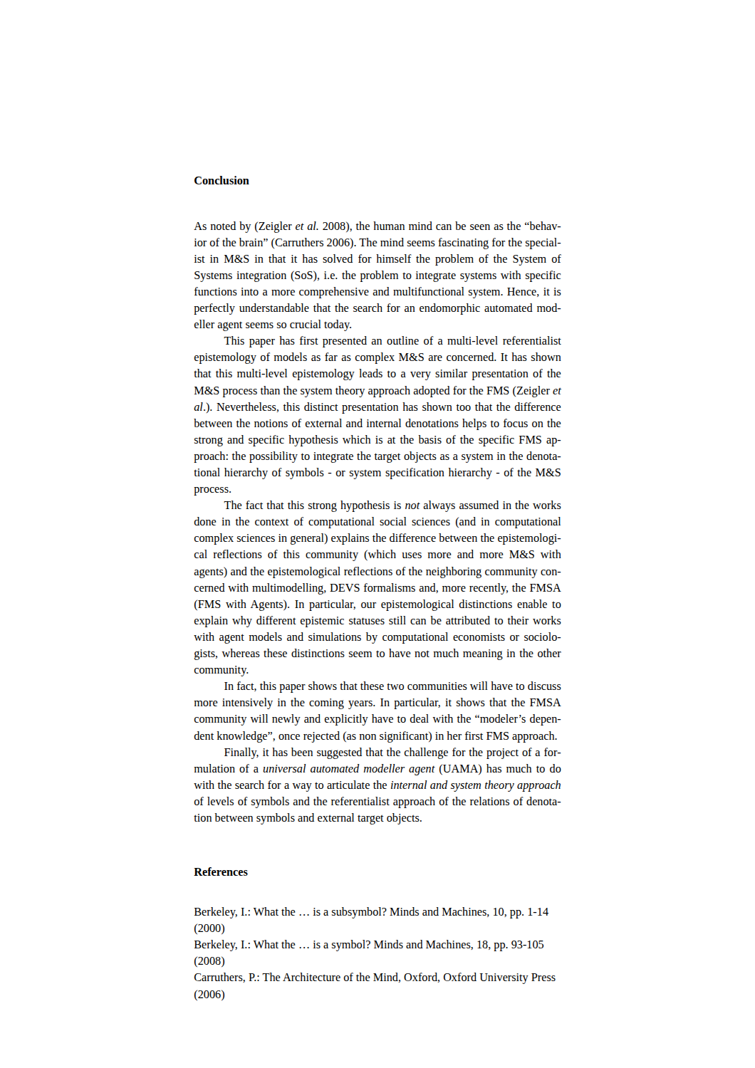Conclusion
As noted by (Zeigler et al. 2008), the human mind can be seen as the “behavior of the brain” (Carruthers 2006). The mind seems fascinating for the specialist in M&S in that it has solved for himself the problem of the System of Systems integration (SoS), i.e. the problem to integrate systems with specific functions into a more comprehensive and multifunctional system. Hence, it is perfectly understandable that the search for an endomorphic automated modeller agent seems so crucial today.
This paper has first presented an outline of a multi-level referentialist epistemology of models as far as complex M&S are concerned. It has shown that this multi-level epistemology leads to a very similar presentation of the M&S process than the system theory approach adopted for the FMS (Zeigler et al.). Nevertheless, this distinct presentation has shown too that the difference between the notions of external and internal denotations helps to focus on the strong and specific hypothesis which is at the basis of the specific FMS approach: the possibility to integrate the target objects as a system in the denotational hierarchy of symbols - or system specification hierarchy - of the M&S process.
The fact that this strong hypothesis is not always assumed in the works done in the context of computational social sciences (and in computational complex sciences in general) explains the difference between the epistemological reflections of this community (which uses more and more M&S with agents) and the epistemological reflections of the neighboring community concerned with multimodelling, DEVS formalisms and, more recently, the FMSA (FMS with Agents). In particular, our epistemological distinctions enable to explain why different epistemic statuses still can be attributed to their works with agent models and simulations by computational economists or sociologists, whereas these distinctions seem to have not much meaning in the other community.
In fact, this paper shows that these two communities will have to discuss more intensively in the coming years. In particular, it shows that the FMSA community will newly and explicitly have to deal with the “modeler’s dependent knowledge”, once rejected (as non significant) in her first FMS approach.
Finally, it has been suggested that the challenge for the project of a formulation of a universal automated modeller agent (UAMA) has much to do with the search for a way to articulate the internal and system theory approach of levels of symbols and the referentialist approach of the relations of denotation between symbols and external target objects.
References
Berkeley, I.: What the … is a subsymbol? Minds and Machines, 10, pp. 1-14 (2000)
Berkeley, I.: What the … is a symbol? Minds and Machines, 18, pp. 93-105 (2008)
Carruthers, P.: The Architecture of the Mind, Oxford, Oxford University Press (2006)